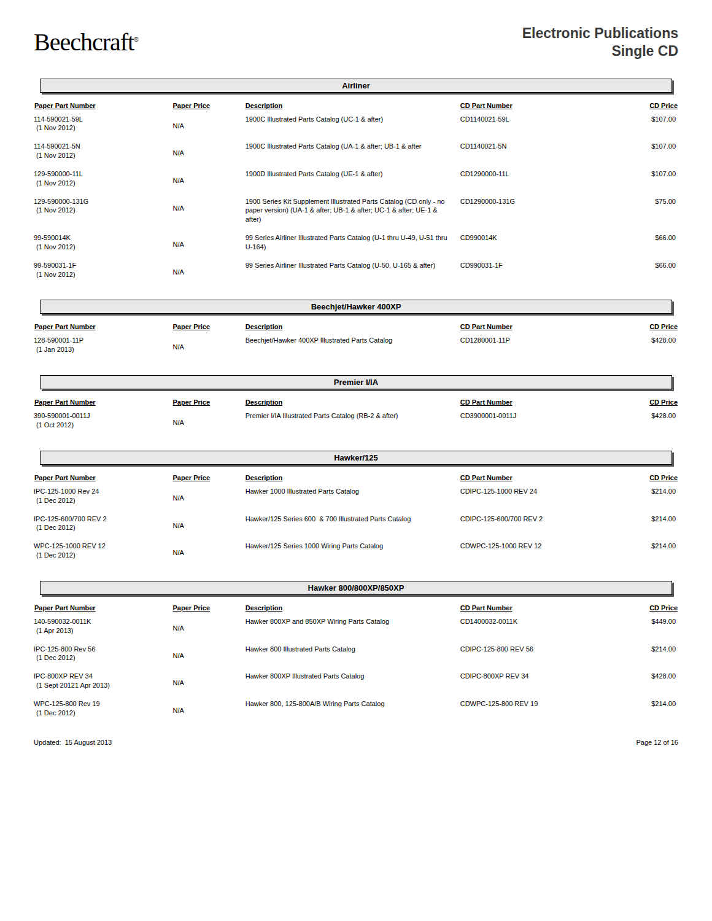Beechcraft®
Electronic Publications
Single CD
Airliner
| Paper Part Number | Paper Price | Description | CD Part Number | CD Price |
| --- | --- | --- | --- | --- |
| 114-590021-59L (1 Nov 2012) | N/A | 1900C Illustrated Parts Catalog (UC-1 & after) | CD1140021-59L | $107.00 |
| 114-590021-5N (1 Nov 2012) | N/A | 1900C Illustrated Parts Catalog (UA-1 & after; UB-1 & after | CD1140021-5N | $107.00 |
| 129-590000-11L (1 Nov 2012) | N/A | 1900D Illustrated Parts Catalog (UE-1 & after) | CD1290000-11L | $107.00 |
| 129-590000-131G (1 Nov 2012) | N/A | 1900 Series Kit Supplement Illustrated Parts Catalog (CD only - no paper version) (UA-1 & after; UB-1 & after; UC-1 & after; UE-1 & after) | CD1290000-131G | $75.00 |
| 99-590014K (1 Nov 2012) | N/A | 99 Series Airliner Illustrated Parts Catalog (U-1 thru U-49, U-51 thru U-164) | CD990014K | $66.00 |
| 99-590031-1F (1 Nov 2012) | N/A | 99 Series Airliner Illustrated Parts Catalog (U-50, U-165 & after) | CD990031-1F | $66.00 |
Beechjet/Hawker 400XP
| Paper Part Number | Paper Price | Description | CD Part Number | CD Price |
| --- | --- | --- | --- | --- |
| 128-590001-11P (1 Jan 2013) | N/A | Beechjet/Hawker 400XP Illustrated Parts Catalog | CD1280001-11P | $428.00 |
Premier I/IA
| Paper Part Number | Paper Price | Description | CD Part Number | CD Price |
| --- | --- | --- | --- | --- |
| 390-590001-0011J (1 Oct 2012) | N/A | Premier I/IA Illustrated Parts Catalog (RB-2 & after) | CD3900001-0011J | $428.00 |
Hawker/125
| Paper Part Number | Paper Price | Description | CD Part Number | CD Price |
| --- | --- | --- | --- | --- |
| IPC-125-1000 Rev 24 (1 Dec 2012) | N/A | Hawker 1000 Illustrated Parts Catalog | CDIPC-125-1000 REV 24 | $214.00 |
| IPC-125-600/700 REV 2 (1 Dec 2012) | N/A | Hawker/125 Series 600 & 700 Illustrated Parts Catalog | CDIPC-125-600/700 REV 2 | $214.00 |
| WPC-125-1000 REV 12 (1 Dec 2012) | N/A | Hawker/125 Series 1000 Wiring Parts Catalog | CDWPC-125-1000 REV 12 | $214.00 |
Hawker 800/800XP/850XP
| Paper Part Number | Paper Price | Description | CD Part Number | CD Price |
| --- | --- | --- | --- | --- |
| 140-590032-0011K (1 Apr 2013) | N/A | Hawker 800XP and 850XP Wiring Parts Catalog | CD1400032-0011K | $449.00 |
| IPC-125-800 Rev 56 (1 Dec 2012) | N/A | Hawker 800 Illustrated Parts Catalog | CDIPC-125-800 REV 56 | $214.00 |
| IPC-800XP REV 34 (1 Sept 20121 Apr 2013) | N/A | Hawker 800XP Illustrated Parts Catalog | CDIPC-800XP REV 34 | $428.00 |
| WPC-125-800 Rev 19 (1 Dec 2012) | N/A | Hawker 800, 125-800A/B Wiring Parts Catalog | CDWPC-125-800 REV 19 | $214.00 |
Updated: 15 August 2013
Page 12 of 16